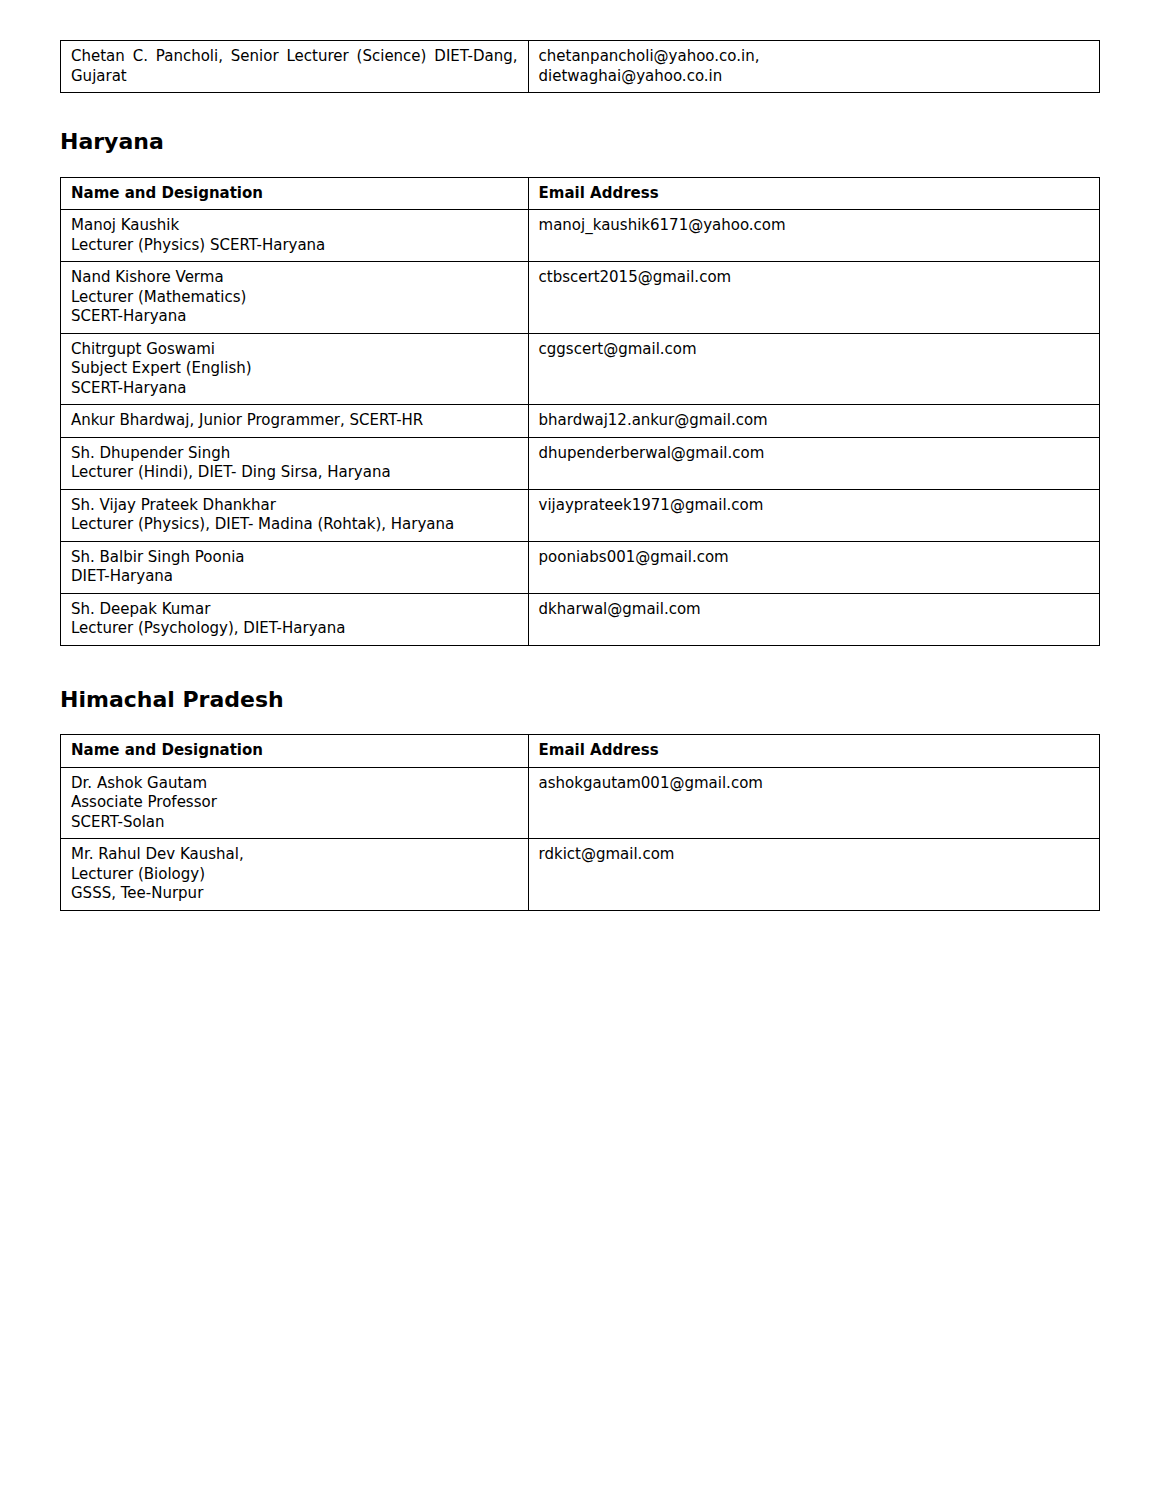| Chetan C. Pancholi, Senior Lecturer (Science) DIET-Dang, Gujarat | chetanpancholi@yahoo.co.in, dietwaghai@yahoo.co.in |
Haryana
| Name and Designation | Email Address |
| --- | --- |
| Manoj Kaushik Lecturer (Physics) SCERT-Haryana | manoj_kaushik6171@yahoo.com |
| Nand Kishore Verma Lecturer (Mathematics) SCERT-Haryana | ctbscert2015@gmail.com |
| Chitrgupt Goswami Subject Expert (English) SCERT-Haryana | cggscert@gmail.com |
| Ankur Bhardwaj, Junior Programmer, SCERT-HR | bhardwaj12.ankur@gmail.com |
| Sh. Dhupender Singh Lecturer (Hindi), DIET- Ding Sirsa, Haryana | dhupenderberwal@gmail.com |
| Sh. Vijay Prateek Dhankhar Lecturer (Physics), DIET- Madina (Rohtak), Haryana | vijayprateek1971@gmail.com |
| Sh. Balbir Singh Poonia DIET-Haryana | pooniabs001@gmail.com |
| Sh. Deepak Kumar Lecturer (Psychology), DIET-Haryana | dkharwal@gmail.com |
Himachal Pradesh
| Name and Designation | Email Address |
| --- | --- |
| Dr. Ashok Gautam Associate Professor SCERT-Solan | ashokgautam001@gmail.com |
| Mr. Rahul Dev Kaushal, Lecturer (Biology) GSSS, Tee-Nurpur | rdkict@gmail.com |